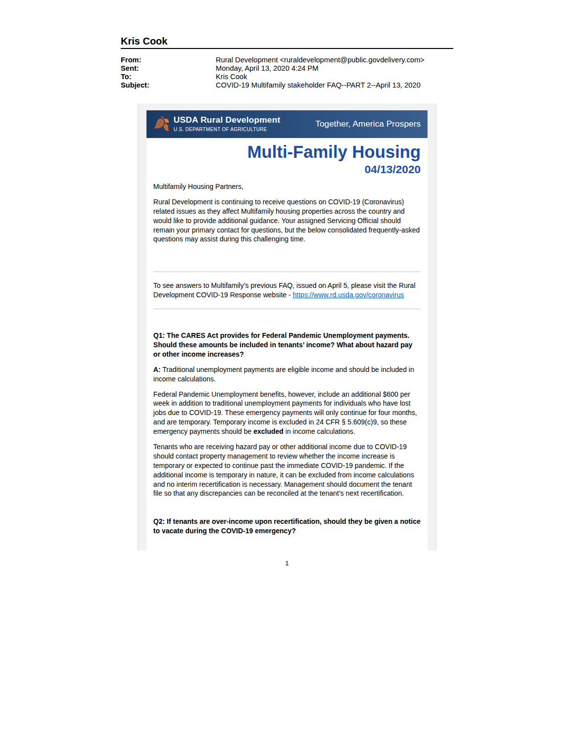Kris Cook
| From: | Rural Development <ruraldevelopment@public.govdelivery.com> |
| Sent: | Monday, April 13, 2020 4:24 PM |
| To: | Kris Cook |
| Subject: | COVID-19 Multifamily stakeholder FAQ--PART 2--April 13, 2020 |
🍂 USDA Rural Development
U.S. DEPARTMENT OF AGRICULTURE
Together, America Prospers
Multi-Family Housing
04/13/2020
Multifamily Housing Partners,
Rural Development is continuing to receive questions on COVID-19 (Coronavirus) related issues as they affect Multifamily housing properties across the country and would like to provide additional guidance. Your assigned Servicing Official should remain your primary contact for questions, but the below consolidated frequently-asked questions may assist during this challenging time.
To see answers to Multifamily’s previous FAQ, issued on April 5, please visit the Rural Development COVID-19 Response website - https://www.rd.usda.gov/coronavirus
Q1: The CARES Act provides for Federal Pandemic Unemployment payments. Should these amounts be included in tenants’ income? What about hazard pay or other income increases?
A: Traditional unemployment payments are eligible income and should be included in income calculations.
Federal Pandemic Unemployment benefits, however, include an additional $600 per week in addition to traditional unemployment payments for individuals who have lost jobs due to COVID-19. These emergency payments will only continue for four months, and are temporary. Temporary income is excluded in 24 CFR § 5.609(c)9, so these emergency payments should be excluded in income calculations.
Tenants who are receiving hazard pay or other additional income due to COVID-19 should contact property management to review whether the income increase is temporary or expected to continue past the immediate COVID-19 pandemic. If the additional income is temporary in nature, it can be excluded from income calculations and no interim recertification is necessary. Management should document the tenant file so that any discrepancies can be reconciled at the tenant’s next recertification.
Q2: If tenants are over-income upon recertification, should they be given a notice to vacate during the COVID-19 emergency?
1